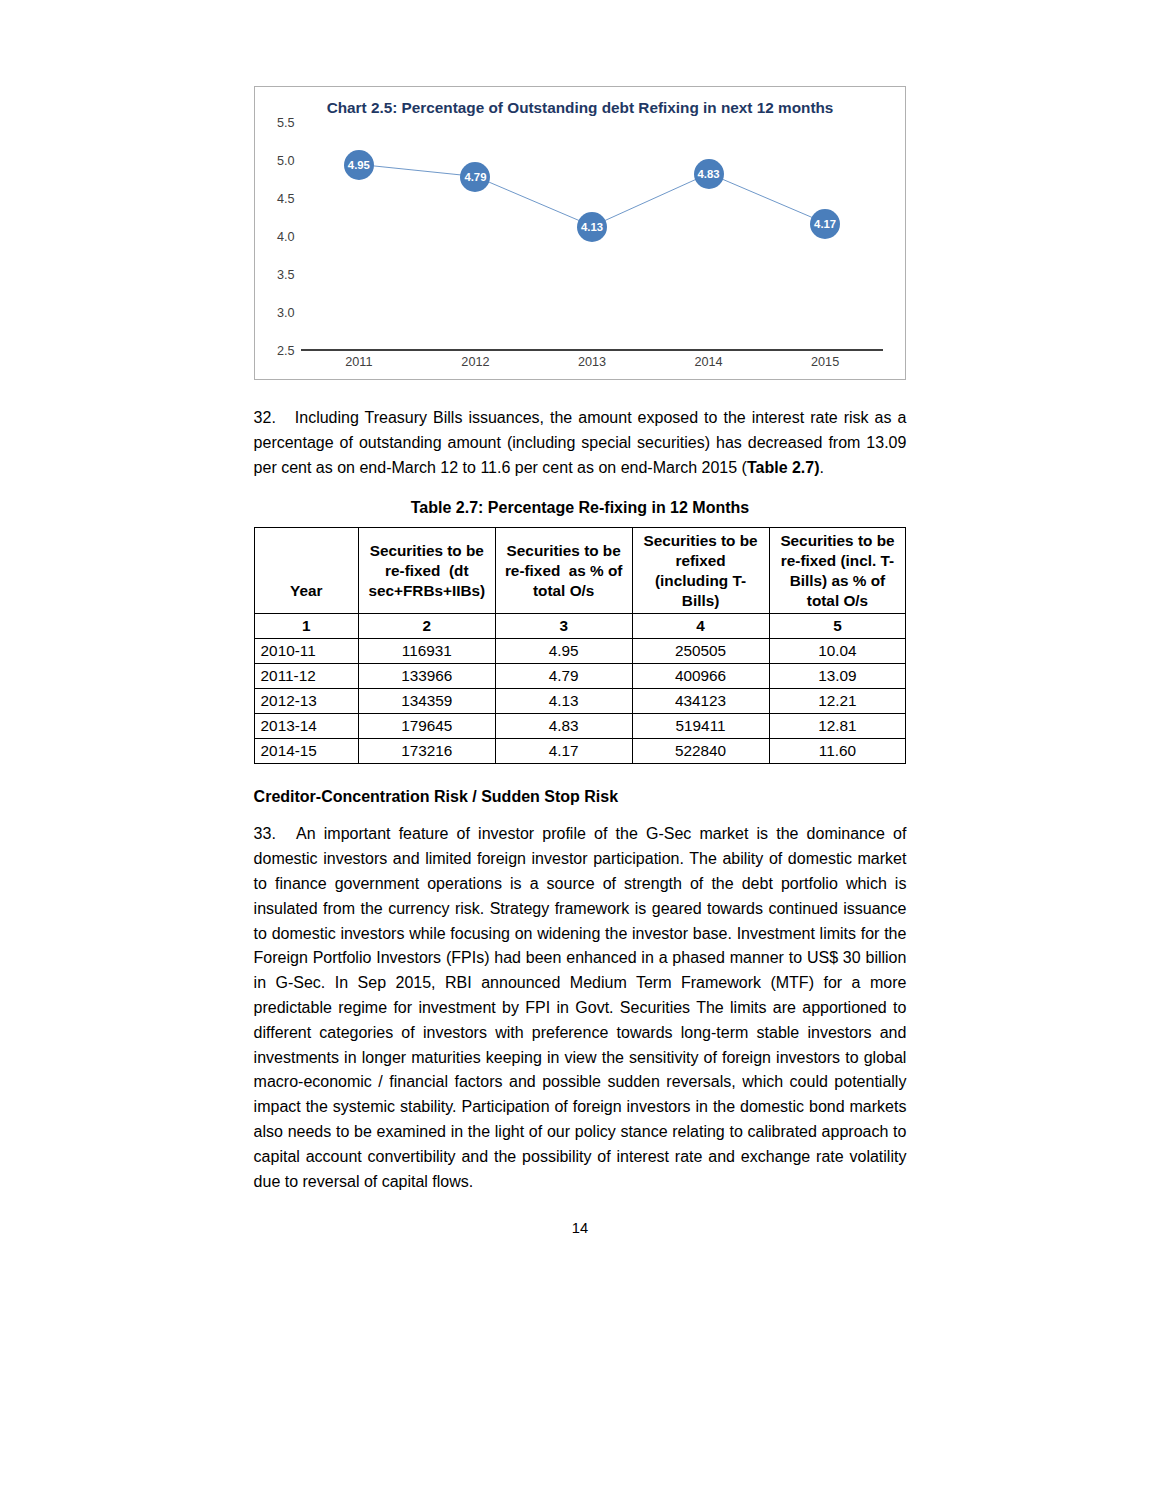Chart 2.5: Percentage of Outstanding debt Refixing in next 12 months
5.5 5.0 4.5 4.0 3.5 3.0 2.5
4.95
4.79
4.13
4.83
4.17
2011 2012 2013 2014 2015
32. Including Treasury Bills issuances, the amount exposed to the interest rate risk as a percentage of outstanding amount (including special securities) has decreased from 13.09 per cent as on end-March 12 to 11.6 per cent as on end-March 2015 (Table 2.7).
Table 2.7: Percentage Re-fixing in 12 Months
| Year | Securities to be re-fixed (dt sec+FRBs+IIBs) | Securities to be re-fixed as % of total O/s | Securities to be refixed (including T-Bills) | Securities to be re-fixed (incl. T-Bills) as % of total O/s |
| --- | --- | --- | --- | --- |
| 1 | 2 | 3 | 4 | 5 |
| 2010-11 | 116931 | 4.95 | 250505 | 10.04 |
| 2011-12 | 133966 | 4.79 | 400966 | 13.09 |
| 2012-13 | 134359 | 4.13 | 434123 | 12.21 |
| 2013-14 | 179645 | 4.83 | 519411 | 12.81 |
| 2014-15 | 173216 | 4.17 | 522840 | 11.60 |
Creditor-Concentration Risk / Sudden Stop Risk
33. An important feature of investor profile of the G-Sec market is the dominance of domestic investors and limited foreign investor participation. The ability of domestic market to finance government operations is a source of strength of the debt portfolio which is insulated from the currency risk. Strategy framework is geared towards continued issuance to domestic investors while focusing on widening the investor base. Investment limits for the Foreign Portfolio Investors (FPIs) had been enhanced in a phased manner to US$ 30 billion in G-Sec. In Sep 2015, RBI announced Medium Term Framework (MTF) for a more predictable regime for investment by FPI in Govt. Securities The limits are apportioned to different categories of investors with preference towards long-term stable investors and investments in longer maturities keeping in view the sensitivity of foreign investors to global macro-economic / financial factors and possible sudden reversals, which could potentially impact the systemic stability. Participation of foreign investors in the domestic bond markets also needs to be examined in the light of our policy stance relating to calibrated approach to capital account convertibility and the possibility of interest rate and exchange rate volatility due to reversal of capital flows.
14